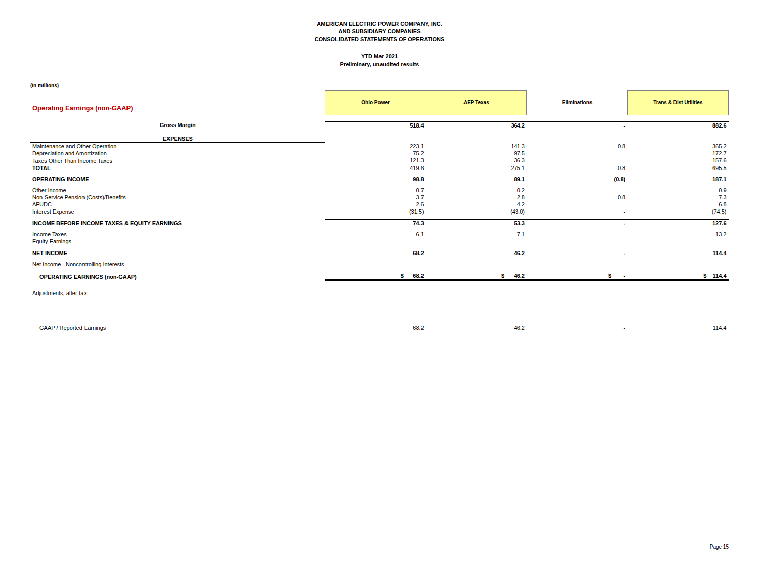AMERICAN ELECTRIC POWER COMPANY, INC.
AND SUBSIDIARY COMPANIES
CONSOLIDATED STATEMENTS OF OPERATIONS
YTD Mar 2021
Preliminary, unaudited results
(in millions)
| Operating Earnings (non-GAAP) | Ohio Power | AEP Texas | Eliminations | Trans & Dist Utilities |
| Gross Margin | 518.4 | 364.2 | - | 882.6 |
| EXPENSES | | | | |
| Maintenance and Other Operation | 223.1 | 141.3 | 0.8 | 365.2 |
| Depreciation and Amortization | 75.2 | 97.5 | - | 172.7 |
| Taxes Other Than Income Taxes | 121.3 | 36.3 | - | 157.6 |
| TOTAL | 419.6 | 275.1 | 0.8 | 695.5 |
| OPERATING INCOME | 98.8 | 89.1 | (0.8) | 187.1 |
| Other Income | 0.7 | 0.2 | - | 0.9 |
| Non-Service Pension (Costs)/Benefits | 3.7 | 2.8 | 0.8 | 7.3 |
| AFUDC | 2.6 | 4.2 | - | 6.8 |
| Interest Expense | (31.5) | (43.0) | - | (74.5) |
| INCOME BEFORE INCOME TAXES & EQUITY EARNINGS | 74.3 | 53.3 | - | 127.6 |
| Income Taxes | 6.1 | 7.1 | - | 13.2 |
| Equity Earnings | - | - | - | - |
| NET INCOME | 68.2 | 46.2 | - | 114.4 |
| Net Income - Noncontrolling Interests | - | - | - | - |
| OPERATING EARNINGS (non-GAAP) | $ 68.2 | $ 46.2 | $ - | $ 114.4 |
| Adjustments, after-tax |
| | - | - | - | - |
| GAAP / Reported Earnings | 68.2 | 46.2 | - | 114.4 |
Page 15